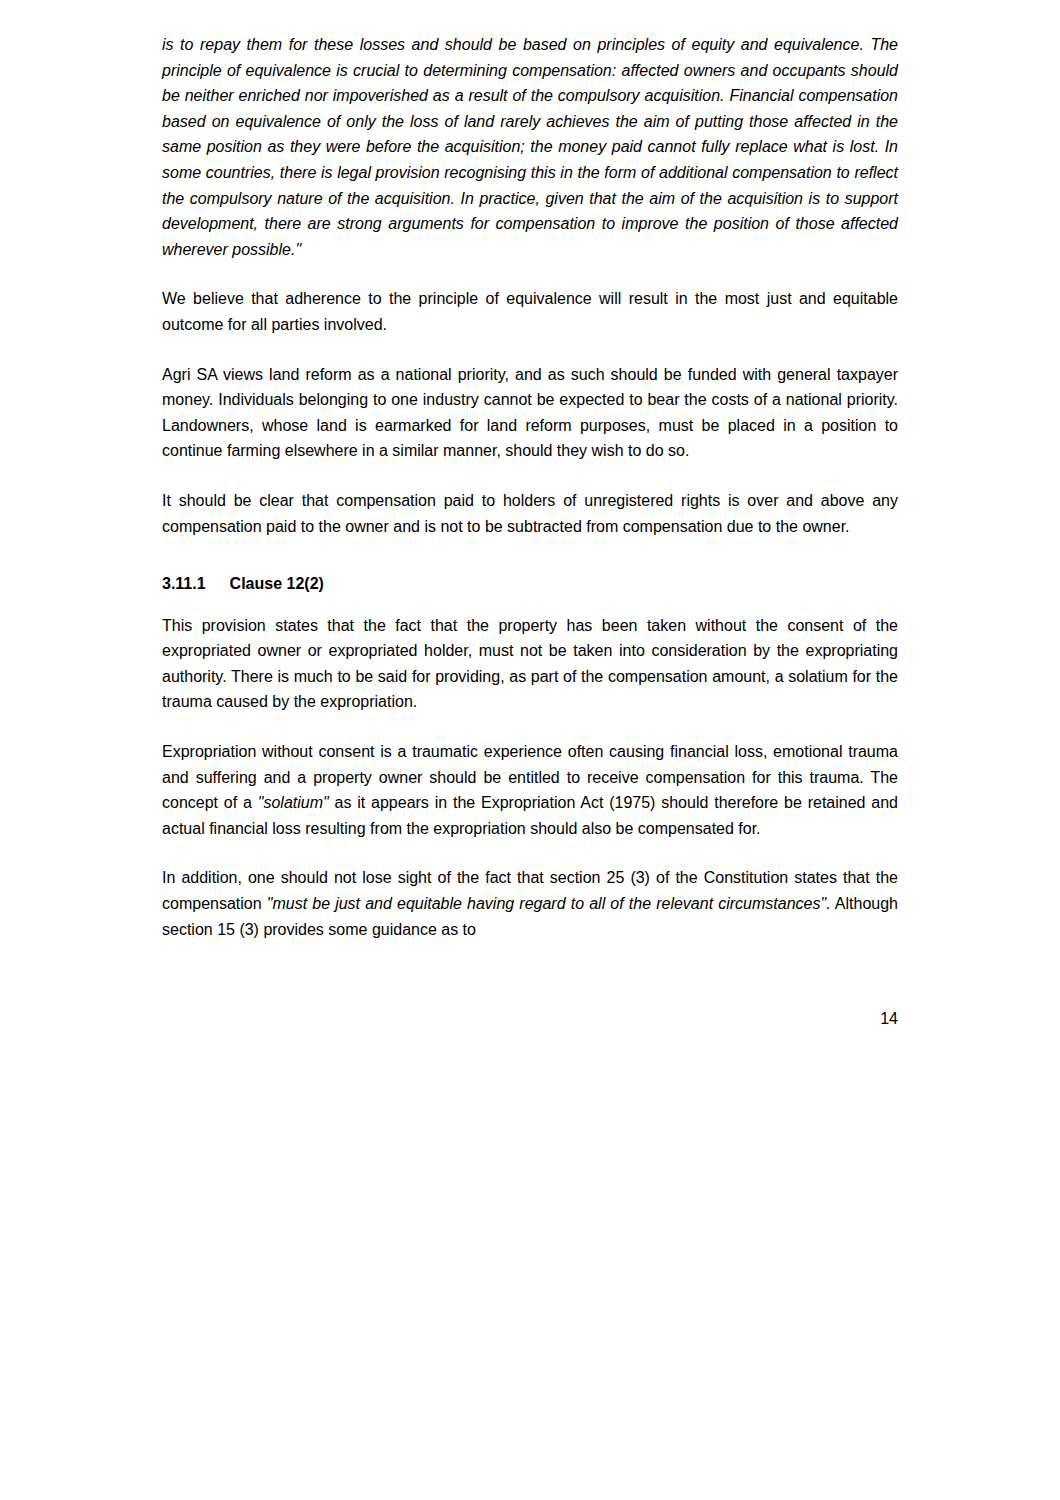is to repay them for these losses and should be based on principles of equity and equivalence. The principle of equivalence is crucial to determining compensation: affected owners and occupants should be neither enriched nor impoverished as a result of the compulsory acquisition. Financial compensation based on equivalence of only the loss of land rarely achieves the aim of putting those affected in the same position as they were before the acquisition; the money paid cannot fully replace what is lost. In some countries, there is legal provision recognising this in the form of additional compensation to reflect the compulsory nature of the acquisition. In practice, given that the aim of the acquisition is to support development, there are strong arguments for compensation to improve the position of those affected wherever possible."
We believe that adherence to the principle of equivalence will result in the most just and equitable outcome for all parties involved.
Agri SA views land reform as a national priority, and as such should be funded with general taxpayer money. Individuals belonging to one industry cannot be expected to bear the costs of a national priority. Landowners, whose land is earmarked for land reform purposes, must be placed in a position to continue farming elsewhere in a similar manner, should they wish to do so.
It should be clear that compensation paid to holders of unregistered rights is over and above any compensation paid to the owner and is not to be subtracted from compensation due to the owner.
3.11.1 Clause 12(2)
This provision states that the fact that the property has been taken without the consent of the expropriated owner or expropriated holder, must not be taken into consideration by the expropriating authority. There is much to be said for providing, as part of the compensation amount, a solatium for the trauma caused by the expropriation.
Expropriation without consent is a traumatic experience often causing financial loss, emotional trauma and suffering and a property owner should be entitled to receive compensation for this trauma. The concept of a "solatium" as it appears in the Expropriation Act (1975) should therefore be retained and actual financial loss resulting from the expropriation should also be compensated for.
In addition, one should not lose sight of the fact that section 25 (3) of the Constitution states that the compensation "must be just and equitable having regard to all of the relevant circumstances". Although section 15 (3) provides some guidance as to
14